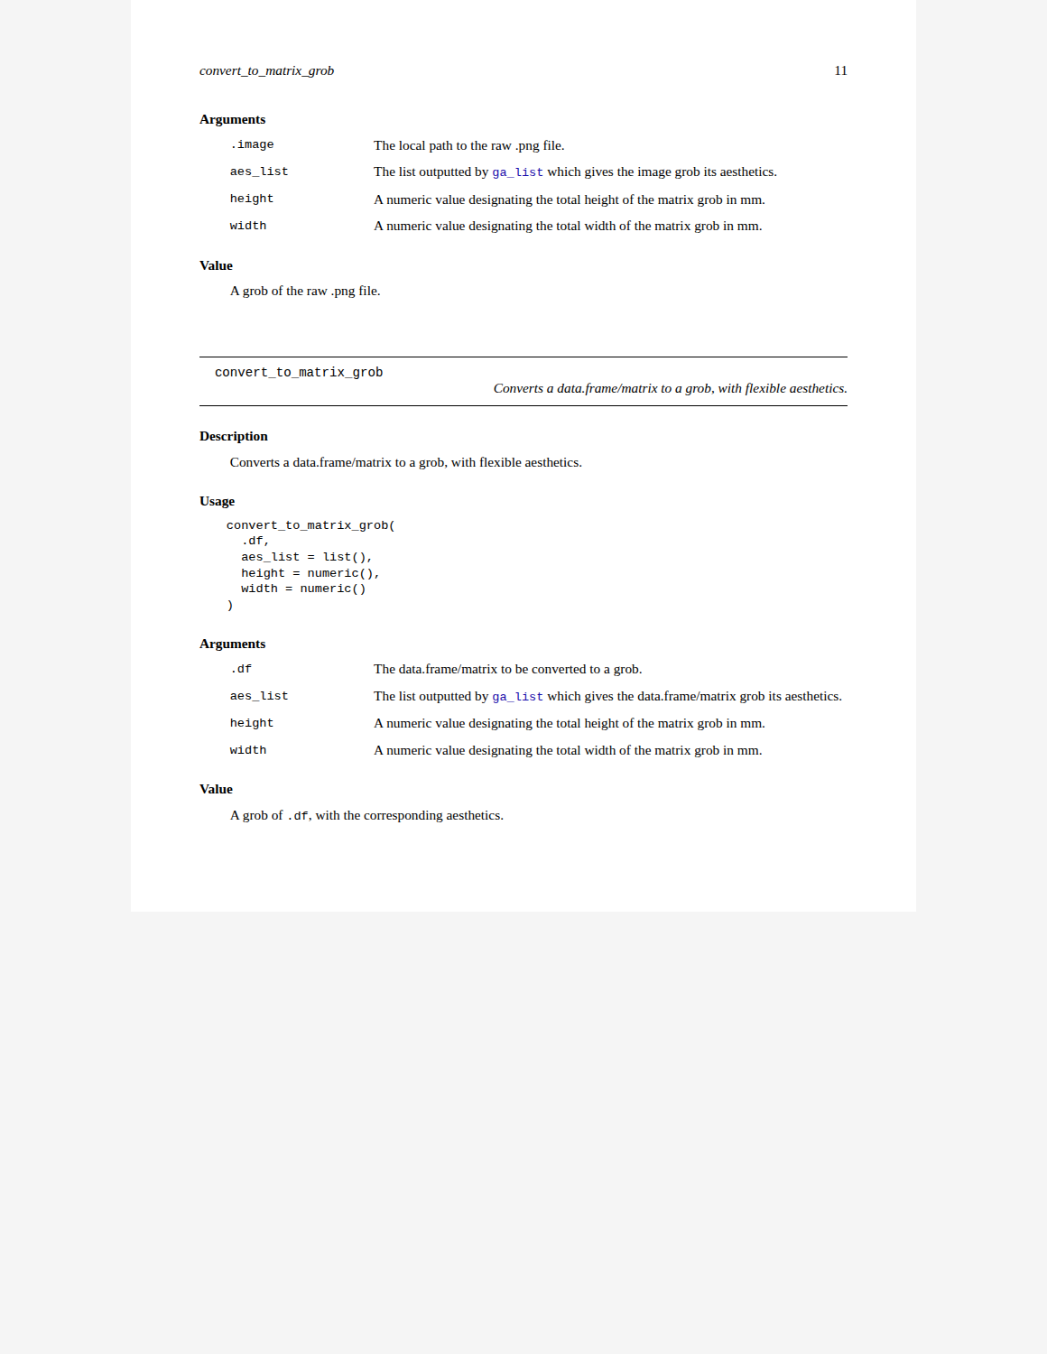convert_to_matrix_grob 11
Arguments
.image
The local path to the raw .png file.
aes_list
The list outputted by ga_list which gives the image grob its aesthetics.
height
A numeric value designating the total height of the matrix grob in mm.
width
A numeric value designating the total width of the matrix grob in mm.
Value
A grob of the raw .png file.
convert_to_matrix_grob
Converts a data.frame/matrix to a grob, with flexible aesthetics.
Description
Converts a data.frame/matrix to a grob, with flexible aesthetics.
Usage
convert_to_matrix_grob(
  .df,
  aes_list = list(),
  height = numeric(),
  width = numeric()
)
Arguments
.df
The data.frame/matrix to be converted to a grob.
aes_list
The list outputted by ga_list which gives the data.frame/matrix grob its aesthetics.
height
A numeric value designating the total height of the matrix grob in mm.
width
A numeric value designating the total width of the matrix grob in mm.
Value
A grob of .df, with the corresponding aesthetics.